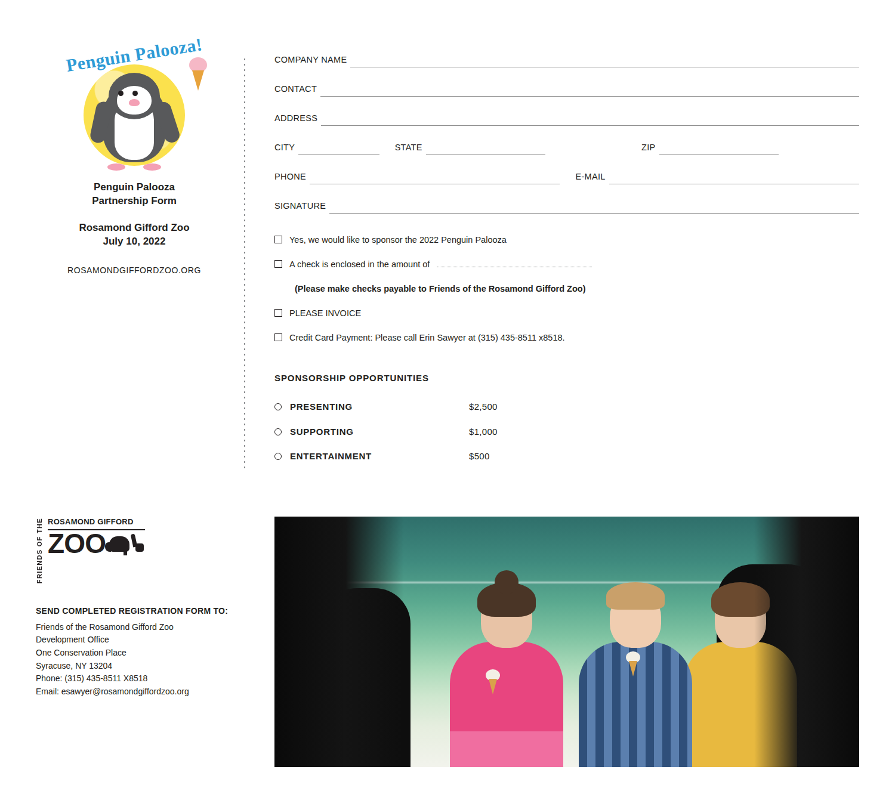Penguin Palooza!
Penguin Palooza
Partnership Form
Rosamond Gifford Zoo
July 10, 2022
ROSAMONDGIFFORDZOO.ORG
COMPANY NAME
CONTACT
ADDRESS
CITY
STATE
ZIP
PHONE
E-MAIL
SIGNATURE
Yes, we would like to sponsor the 2022 Penguin Palooza
A check is enclosed in the amount of
(Please make checks payable to Friends of the Rosamond Gifford Zoo)
PLEASE INVOICE
Credit Card Payment: Please call Erin Sawyer at (315) 435-8511 x8518.
SPONSORSHIP OPPORTUNITIES
PRESENTING $2,500
SUPPORTING $1,000
ENTERTAINMENT $500
FRIENDS OF THE
ROSAMOND GIFFORD
ZOO
SEND COMPLETED REGISTRATION FORM TO:
Friends of the Rosamond Gifford Zoo
Development Office
One Conservation Place
Syracuse, NY 13204
Phone: (315) 435-8511 X8518
Email: esawyer@rosamondgiffordzoo.org